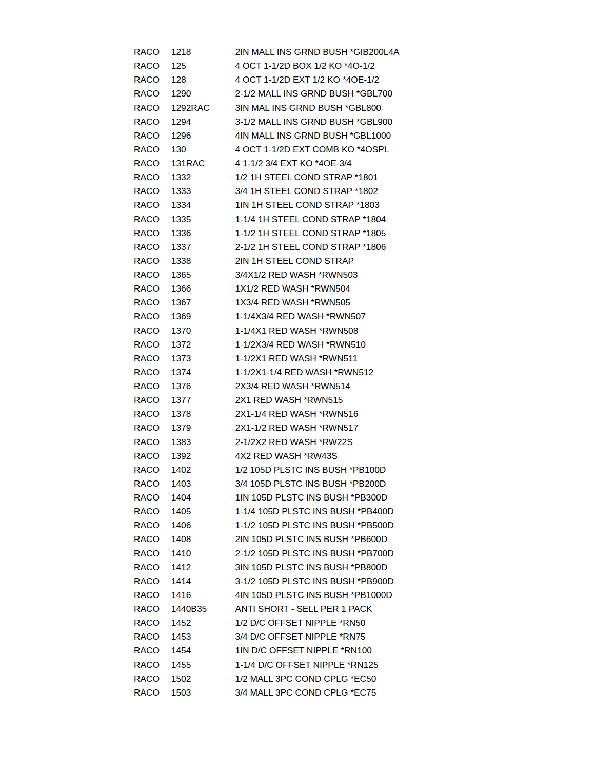| RACO | 1218 | 2IN MALL INS GRND BUSH *GIB200L4A |
| RACO | 125 | 4 OCT 1-1/2D BOX 1/2 KO *4O-1/2 |
| RACO | 128 | 4 OCT 1-1/2D EXT 1/2 KO *4OE-1/2 |
| RACO | 1290 | 2-1/2 MALL INS GRND BUSH *GBL700 |
| RACO | 1292RAC | 3IN MAL INS GRND BUSH *GBL800 |
| RACO | 1294 | 3-1/2 MALL INS GRND BUSH *GBL900 |
| RACO | 1296 | 4IN MALL INS GRND BUSH *GBL1000 |
| RACO | 130 | 4 OCT 1-1/2D EXT COMB KO *4OSPL |
| RACO | 131RAC | 4 1-1/2 3/4 EXT KO *4OE-3/4 |
| RACO | 1332 | 1/2 1H STEEL COND STRAP *1801 |
| RACO | 1333 | 3/4 1H STEEL COND STRAP *1802 |
| RACO | 1334 | 1IN 1H STEEL COND STRAP *1803 |
| RACO | 1335 | 1-1/4 1H STEEL COND STRAP *1804 |
| RACO | 1336 | 1-1/2 1H STEEL COND STRAP *1805 |
| RACO | 1337 | 2-1/2 1H STEEL COND STRAP *1806 |
| RACO | 1338 | 2IN 1H STEEL COND STRAP |
| RACO | 1365 | 3/4X1/2 RED WASH *RWN503 |
| RACO | 1366 | 1X1/2 RED WASH *RWN504 |
| RACO | 1367 | 1X3/4 RED WASH *RWN505 |
| RACO | 1369 | 1-1/4X3/4 RED WASH *RWN507 |
| RACO | 1370 | 1-1/4X1 RED WASH *RWN508 |
| RACO | 1372 | 1-1/2X3/4 RED WASH *RWN510 |
| RACO | 1373 | 1-1/2X1 RED WASH *RWN511 |
| RACO | 1374 | 1-1/2X1-1/4 RED WASH *RWN512 |
| RACO | 1376 | 2X3/4 RED WASH *RWN514 |
| RACO | 1377 | 2X1 RED WASH *RWN515 |
| RACO | 1378 | 2X1-1/4 RED WASH *RWN516 |
| RACO | 1379 | 2X1-1/2 RED WASH *RWN517 |
| RACO | 1383 | 2-1/2X2 RED WASH *RW22S |
| RACO | 1392 | 4X2 RED WASH *RW43S |
| RACO | 1402 | 1/2 105D PLSTC INS BUSH *PB100D |
| RACO | 1403 | 3/4 105D PLSTC INS BUSH *PB200D |
| RACO | 1404 | 1IN 105D PLSTC INS BUSH *PB300D |
| RACO | 1405 | 1-1/4 105D PLSTC INS BUSH *PB400D |
| RACO | 1406 | 1-1/2 105D PLSTC INS BUSH *PB500D |
| RACO | 1408 | 2IN 105D PLSTC INS BUSH *PB600D |
| RACO | 1410 | 2-1/2 105D PLSTC INS BUSH *PB700D |
| RACO | 1412 | 3IN 105D PLSTC INS BUSH *PB800D |
| RACO | 1414 | 3-1/2 105D PLSTC INS BUSH *PB900D |
| RACO | 1416 | 4IN 105D PLSTC INS BUSH *PB1000D |
| RACO | 1440B35 | ANTI SHORT - SELL PER 1 PACK |
| RACO | 1452 | 1/2 D/C OFFSET NIPPLE *RN50 |
| RACO | 1453 | 3/4 D/C OFFSET NIPPLE *RN75 |
| RACO | 1454 | 1IN D/C OFFSET NIPPLE *RN100 |
| RACO | 1455 | 1-1/4 D/C OFFSET NIPPLE *RN125 |
| RACO | 1502 | 1/2 MALL 3PC COND CPLG *EC50 |
| RACO | 1503 | 3/4 MALL 3PC COND CPLG *EC75 |